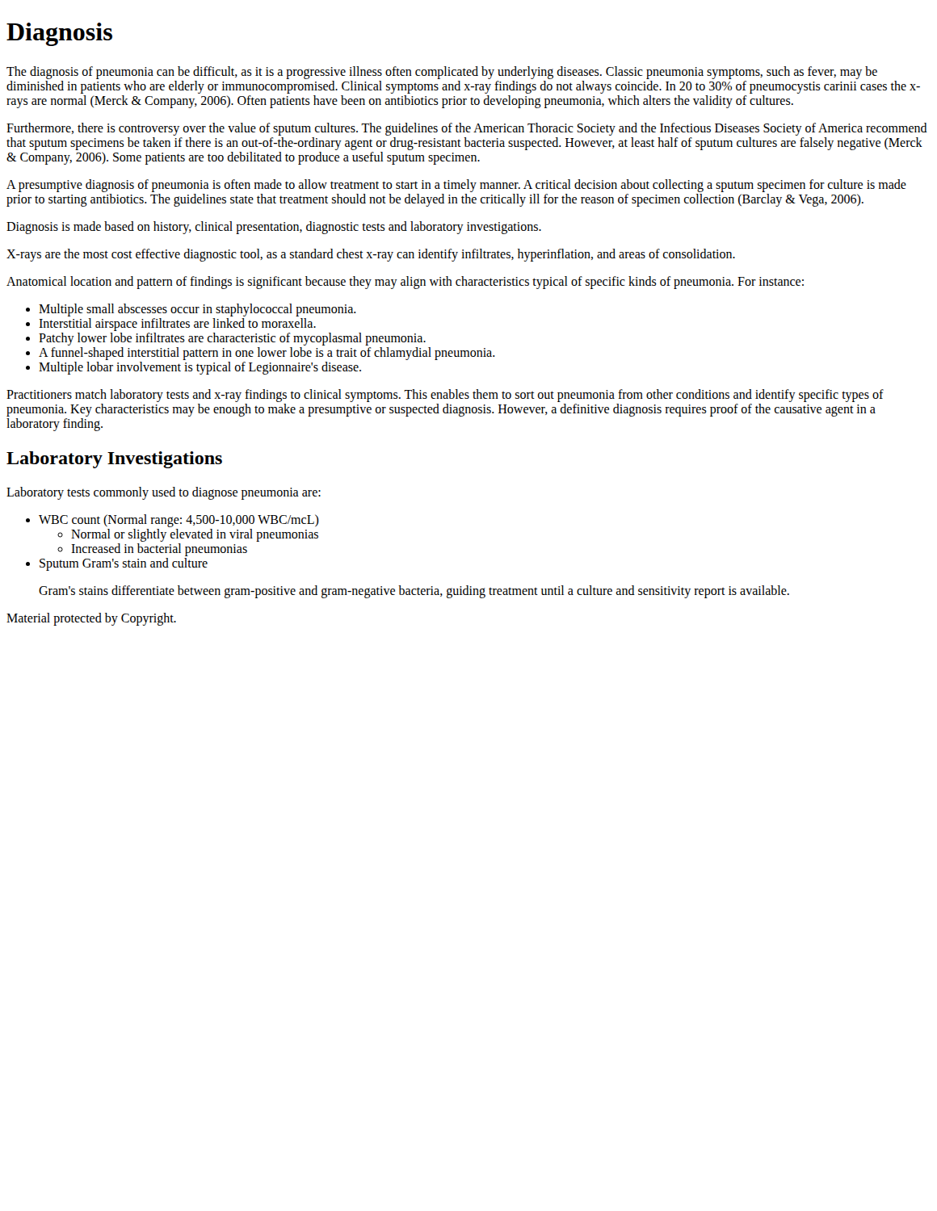Diagnosis
The diagnosis of pneumonia can be difficult, as it is a progressive illness often complicated by underlying diseases. Classic pneumonia symptoms, such as fever, may be diminished in patients who are elderly or immunocompromised. Clinical symptoms and x-ray findings do not always coincide. In 20 to 30% of pneumocystis carinii cases the x-rays are normal (Merck & Company, 2006). Often patients have been on antibiotics prior to developing pneumonia, which alters the validity of cultures.
Furthermore, there is controversy over the value of sputum cultures. The guidelines of the American Thoracic Society and the Infectious Diseases Society of America recommend that sputum specimens be taken if there is an out-of-the-ordinary agent or drug-resistant bacteria suspected. However, at least half of sputum cultures are falsely negative (Merck & Company, 2006). Some patients are too debilitated to produce a useful sputum specimen.
A presumptive diagnosis of pneumonia is often made to allow treatment to start in a timely manner. A critical decision about collecting a sputum specimen for culture is made prior to starting antibiotics. The guidelines state that treatment should not be delayed in the critically ill for the reason of specimen collection (Barclay & Vega, 2006).
Diagnosis is made based on history, clinical presentation, diagnostic tests and laboratory investigations.
X-rays are the most cost effective diagnostic tool, as a standard chest x-ray can identify infiltrates, hyperinflation, and areas of consolidation.
Anatomical location and pattern of findings is significant because they may align with characteristics typical of specific kinds of pneumonia. For instance:
Multiple small abscesses occur in staphylococcal pneumonia.
Interstitial airspace infiltrates are linked to moraxella.
Patchy lower lobe infiltrates are characteristic of mycoplasmal pneumonia.
A funnel-shaped interstitial pattern in one lower lobe is a trait of chlamydial pneumonia.
Multiple lobar involvement is typical of Legionnaire's disease.
Practitioners match laboratory tests and x-ray findings to clinical symptoms. This enables them to sort out pneumonia from other conditions and identify specific types of pneumonia. Key characteristics may be enough to make a presumptive or suspected diagnosis. However, a definitive diagnosis requires proof of the causative agent in a laboratory finding.
Laboratory Investigations
Laboratory tests commonly used to diagnose pneumonia are:
WBC count (Normal range: 4,500-10,000 WBC/mcL)
Normal or slightly elevated in viral pneumonias
Increased in bacterial pneumonias
Sputum Gram's stain and culture
Gram's stains differentiate between gram-positive and gram-negative bacteria, guiding treatment until a culture and sensitivity report is available.
Material protected by Copyright.